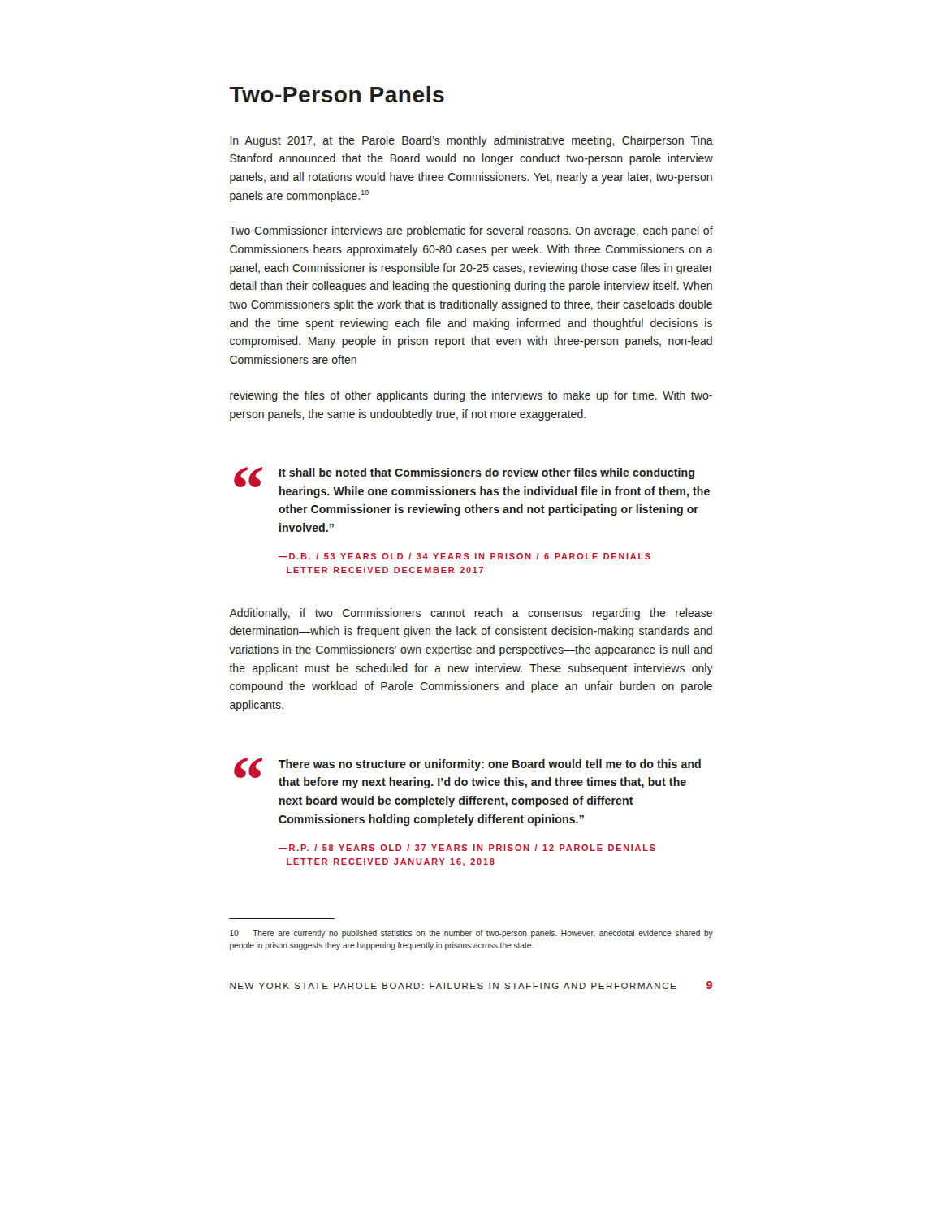Two-Person Panels
In August 2017, at the Parole Board’s monthly administrative meeting, Chairperson Tina Stanford announced that the Board would no longer conduct two-person parole interview panels, and all rotations would have three Commissioners. Yet, nearly a year later, two-person panels are commonplace.10
Two-Commissioner interviews are problematic for several reasons. On average, each panel of Commissioners hears approximately 60-80 cases per week. With three Commissioners on a panel, each Commissioner is responsible for 20-25 cases, reviewing those case files in greater detail than their colleagues and leading the questioning during the parole interview itself. When two Commissioners split the work that is traditionally assigned to three, their caseloads double and the time spent reviewing each file and making informed and thoughtful decisions is compromised. Many people in prison report that even with three-person panels, non-lead Commissioners are often
reviewing the files of other applicants during the interviews to make up for time. With two-person panels, the same is undoubtedly true, if not more exaggerated.
“
It shall be noted that Commissioners do review other files while conducting hearings. While one commissioners has the individual file in front of them, the other Commissioner is reviewing others and not participating or listening or involved.”
—D.B. / 53 YEARS OLD / 34 YEARS IN PRISON / 6 PAROLE DENIALSLETTER RECEIVED DECEMBER 2017
Additionally, if two Commissioners cannot reach a consensus regarding the release determination—which is frequent given the lack of consistent decision-making standards and variations in the Commissioners’ own expertise and perspectives—the appearance is null and the applicant must be scheduled for a new interview. These subsequent interviews only compound the workload of Parole Commissioners and place an unfair burden on parole applicants.
“
There was no structure or uniformity: one Board would tell me to do this and that before my next hearing. I’d do twice this, and three times that, but the next board would be completely different, composed of different Commissioners holding completely different opinions.”
—R.P. / 58 YEARS OLD / 37 YEARS IN PRISON / 12 PAROLE DENIALSLETTER RECEIVED JANUARY 16, 2018
10 There are currently no published statistics on the number of two-person panels. However, anecdotal evidence shared by people in prison suggests they are happening frequently in prisons across the state.
NEW YORK STATE PAROLE BOARD: FAILURES IN STAFFING AND PERFORMANCE
9